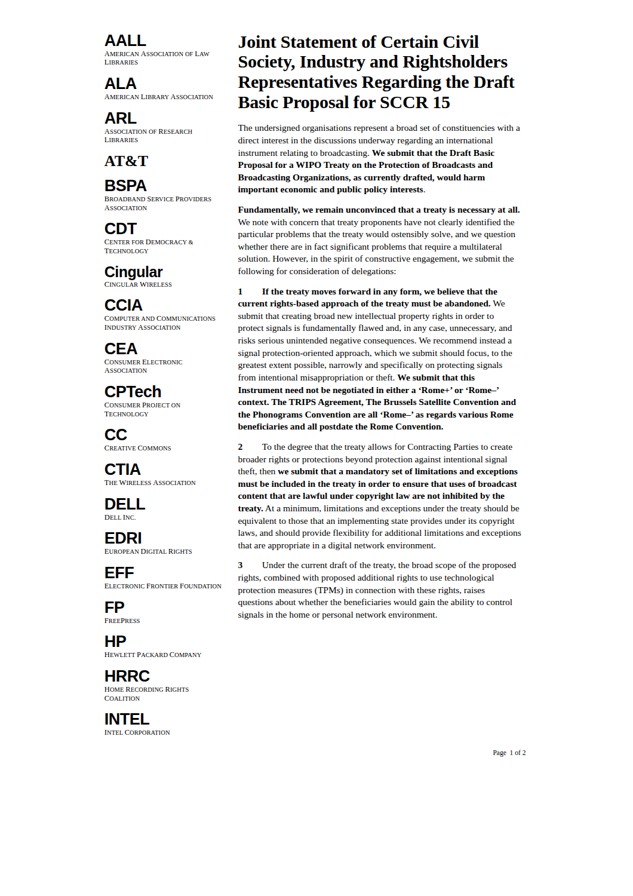AALL
American Association of Law Libraries
ALA
American Library Association
ARL
Association of Research Libraries
AT&T
BSPA
Broadband Service Providers Association
CDT
Center for Democracy & Technology
Cingular
Cingular Wireless
CCIA
Computer and Communications Industry Association
CEA
Consumer Electronic Association
CPTech
Consumer Project on Technology
CC
Creative Commons
CTIA
The Wireless Association
DELL
Dell Inc.
EDRI
European Digital Rights
EFF
Electronic Frontier Foundation
FP
FreePress
HP
Hewlett Packard Company
HRRC
Home Recording Rights Coalition
INTEL
Intel Corporation
Joint Statement of Certain Civil Society, Industry and Rightsholders Representatives Regarding the Draft Basic Proposal for SCCR 15
The undersigned organisations represent a broad set of constituencies with a direct interest in the discussions underway regarding an international instrument relating to broadcasting. We submit that the Draft Basic Proposal for a WIPO Treaty on the Protection of Broadcasts and Broadcasting Organizations, as currently drafted, would harm important economic and public policy interests.
Fundamentally, we remain unconvinced that a treaty is necessary at all. We note with concern that treaty proponents have not clearly identified the particular problems that the treaty would ostensibly solve, and we question whether there are in fact significant problems that require a multilateral solution. However, in the spirit of constructive engagement, we submit the following for consideration of delegations:
1 If the treaty moves forward in any form, we believe that the current rights-based approach of the treaty must be abandoned. We submit that creating broad new intellectual property rights in order to protect signals is fundamentally flawed and, in any case, unnecessary, and risks serious unintended negative consequences. We recommend instead a signal protection-oriented approach, which we submit should focus, to the greatest extent possible, narrowly and specifically on protecting signals from intentional misappropriation or theft. We submit that this Instrument need not be negotiated in either a ‘Rome+’ or ‘Rome–’ context. The TRIPS Agreement, The Brussels Satellite Convention and the Phonograms Convention are all ‘Rome–’ as regards various Rome beneficiaries and all postdate the Rome Convention.
2 To the degree that the treaty allows for Contracting Parties to create broader rights or protections beyond protection against intentional signal theft, then we submit that a mandatory set of limitations and exceptions must be included in the treaty in order to ensure that uses of broadcast content that are lawful under copyright law are not inhibited by the treaty. At a minimum, limitations and exceptions under the treaty should be equivalent to those that an implementing state provides under its copyright laws, and should provide flexibility for additional limitations and exceptions that are appropriate in a digital network environment.
3 Under the current draft of the treaty, the broad scope of the proposed rights, combined with proposed additional rights to use technological protection measures (TPMs) in connection with these rights, raises questions about whether the beneficiaries would gain the ability to control signals in the home or personal network environment.
Page 1 of 2